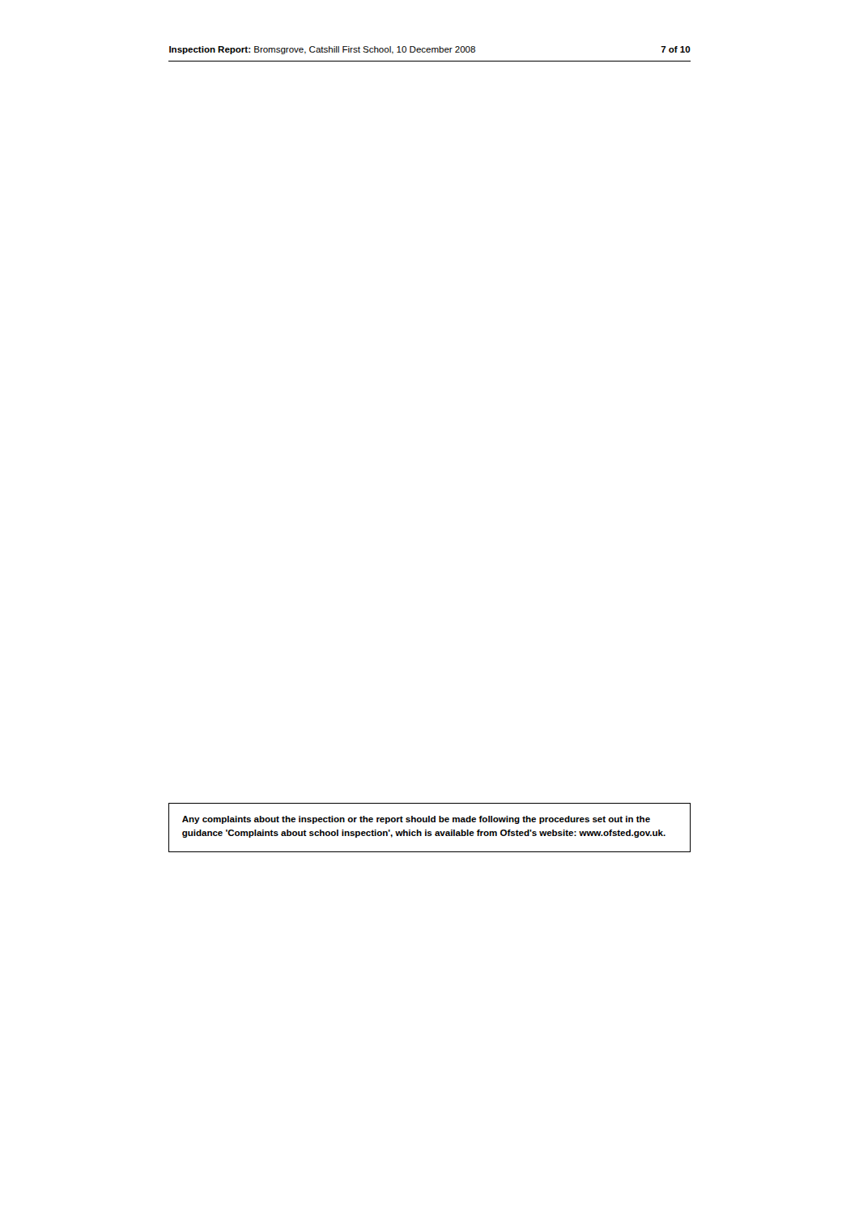Inspection Report: Bromsgrove, Catshill First School, 10 December 2008
7 of 10
Any complaints about the inspection or the report should be made following the procedures set out in the guidance 'Complaints about school inspection', which is available from Ofsted's website: www.ofsted.gov.uk.